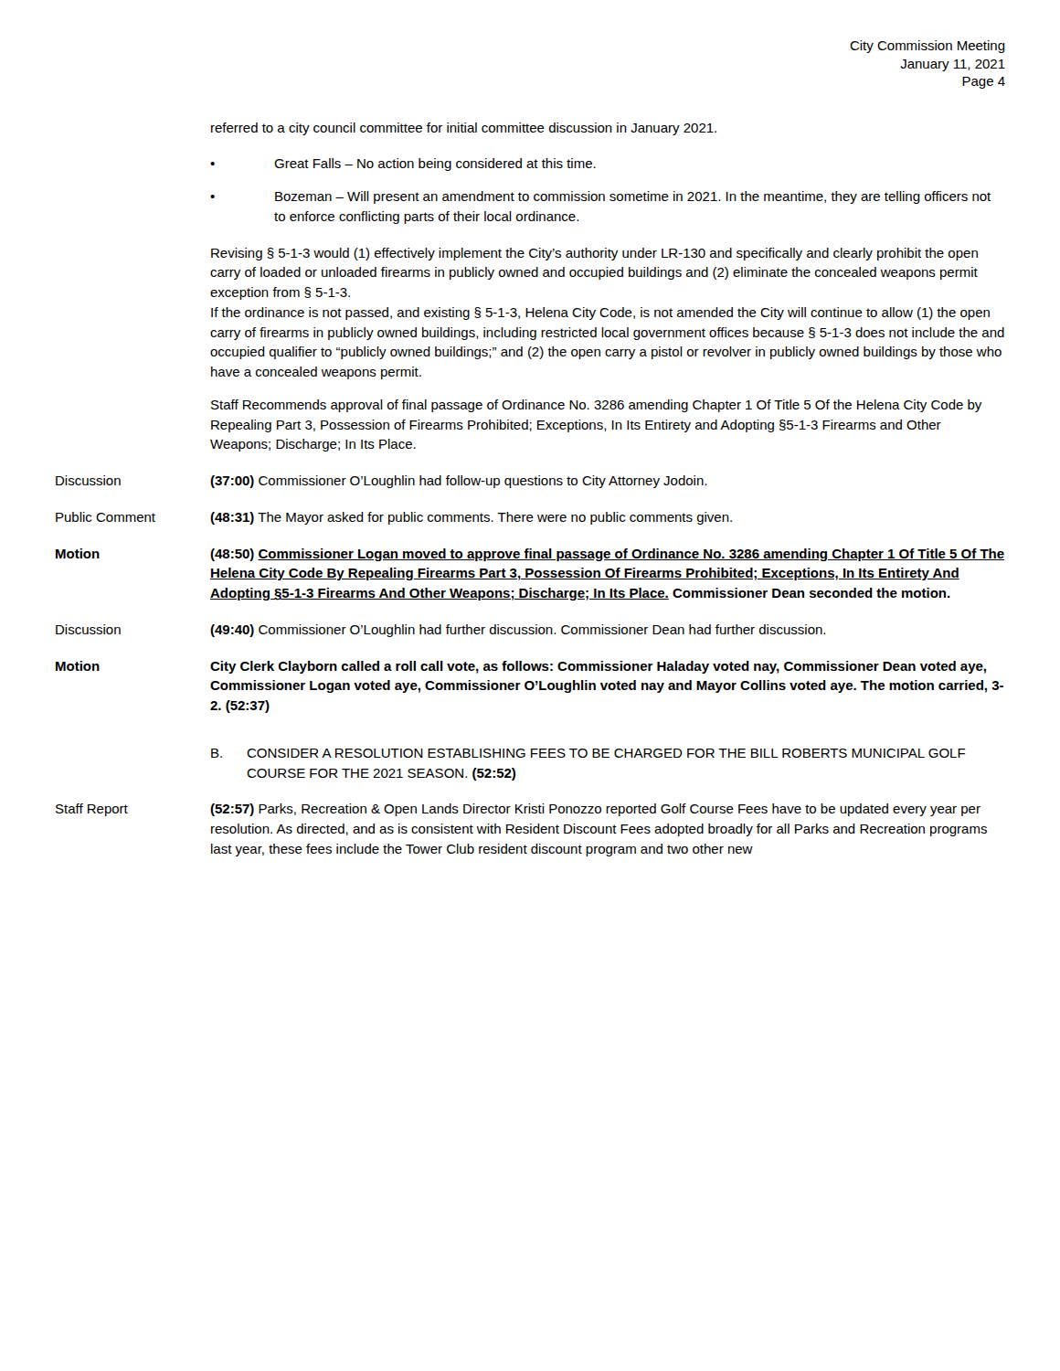City Commission Meeting
January 11, 2021
Page 4
referred to a city council committee for initial committee discussion in January 2021.
•
Great Falls – No action being considered at this time.
•
Bozeman – Will present an amendment to commission sometime in 2021. In the meantime, they are telling officers not to enforce conflicting parts of their local ordinance.
Revising § 5-1-3 would (1) effectively implement the City’s authority under LR-130 and specifically and clearly prohibit the open carry of loaded or unloaded firearms in publicly owned and occupied buildings and (2) eliminate the concealed weapons permit exception from § 5-1-3.
If the ordinance is not passed, and existing § 5-1-3, Helena City Code, is not amended the City will continue to allow (1) the open carry of firearms in publicly owned buildings, including restricted local government offices because § 5-1-3 does not include the and occupied qualifier to “publicly owned buildings;” and (2) the open carry a pistol or revolver in publicly owned buildings by those who have a concealed weapons permit.
Staff Recommends approval of final passage of Ordinance No. 3286 amending Chapter 1 Of Title 5 Of the Helena City Code by Repealing Part 3, Possession of Firearms Prohibited; Exceptions, In Its Entirety and Adopting §5-1-3 Firearms and Other Weapons; Discharge; In Its Place.
Discussion
(37:00) Commissioner O’Loughlin had follow-up questions to City Attorney Jodoin.
Public Comment
(48:31) The Mayor asked for public comments. There were no public comments given.
Motion
(48:50) Commissioner Logan moved to approve final passage of Ordinance No. 3286 amending Chapter 1 Of Title 5 Of The Helena City Code By Repealing Firearms Part 3, Possession Of Firearms Prohibited; Exceptions, In Its Entirety And Adopting §5-1-3 Firearms And Other Weapons; Discharge; In Its Place. Commissioner Dean seconded the motion.
Discussion
(49:40) Commissioner O’Loughlin had further discussion. Commissioner Dean had further discussion.
Motion
City Clerk Clayborn called a roll call vote, as follows: Commissioner Haladay voted nay, Commissioner Dean voted aye, Commissioner Logan voted aye, Commissioner O’Loughlin voted nay and Mayor Collins voted aye. The motion carried, 3-2. (52:37)
B.
CONSIDER A RESOLUTION ESTABLISHING FEES TO BE CHARGED FOR THE BILL ROBERTS MUNICIPAL GOLF COURSE FOR THE 2021 SEASON. (52:52)
Staff Report
(52:57) Parks, Recreation & Open Lands Director Kristi Ponozzo reported Golf Course Fees have to be updated every year per resolution. As directed, and as is consistent with Resident Discount Fees adopted broadly for all Parks and Recreation programs last year, these fees include the Tower Club resident discount program and two other new